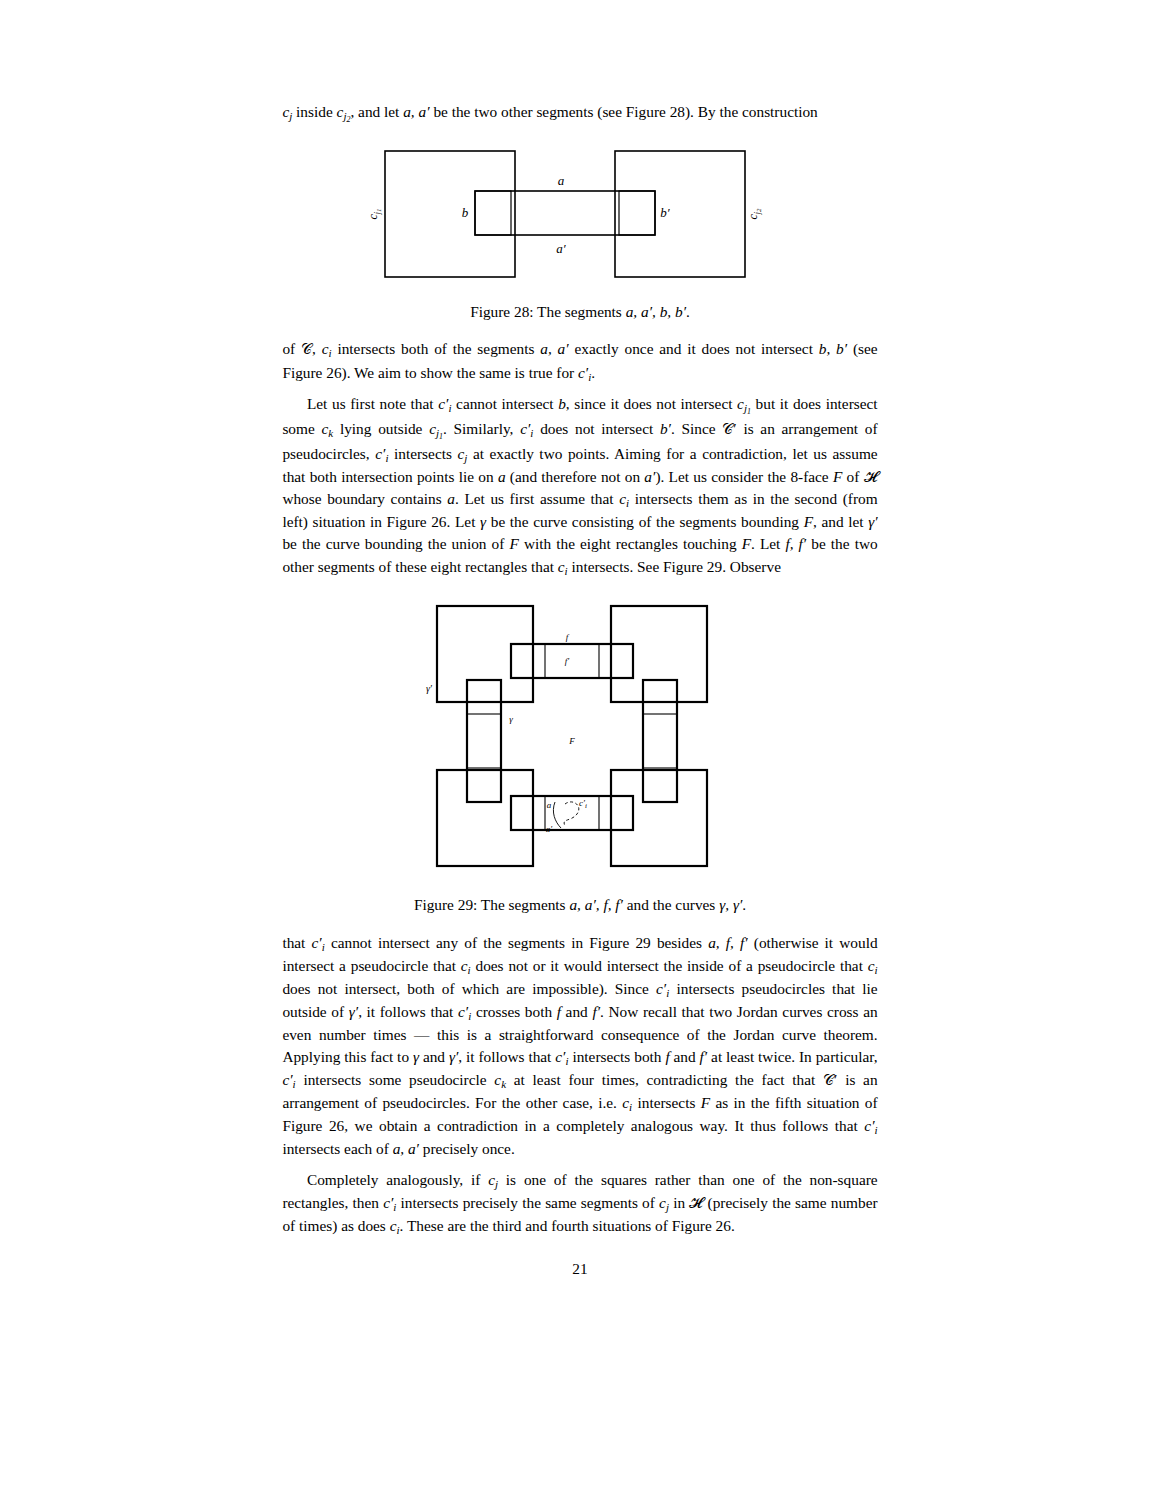cj inside cj2, and let a, a′ be the two other segments (see Figure 28). By the construction
a a′ b b′ cj1 cj2
Figure 28: The segments a, a′, b, b′.
of 𝒞, ci intersects both of the segments a, a′ exactly once and it does not intersect b, b′ (see Figure 26). We aim to show the same is true for c′i.
Let us first note that c′i cannot intersect b, since it does not intersect cj1 but it does intersect some ck lying outside cj1. Similarly, c′i does not intersect b′. Since 𝒞′ is an arrangement of pseudocircles, c′i intersects cj at exactly two points. Aiming for a contradiction, let us assume that both intersection points lie on a (and therefore not on a′). Let us consider the 8-face F of 𝓗 whose boundary contains a. Let us first assume that ci intersects them as in the second (from left) situation in Figure 26. Let γ be the curve consisting of the segments bounding F, and let γ′ be the curve bounding the union of F with the eight rectangles touching F. Let f, f′ be the two other segments of these eight rectangles that ci intersects. See Figure 29. Observe
f f′ γ′ γ F a a′ c′i
Figure 29: The segments a, a′, f, f′ and the curves γ, γ′.
that c′i cannot intersect any of the segments in Figure 29 besides a, f, f′ (otherwise it would intersect a pseudocircle that ci does not or it would intersect the inside of a pseudocircle that ci does not intersect, both of which are impossible). Since c′i intersects pseudocircles that lie outside of γ′, it follows that c′i crosses both f and f′. Now recall that two Jordan curves cross an even number times — this is a straightforward consequence of the Jordan curve theorem. Applying this fact to γ and γ′, it follows that c′i intersects both f and f′ at least twice. In particular, c′i intersects some pseudocircle ck at least four times, contradicting the fact that 𝒞′ is an arrangement of pseudocircles. For the other case, i.e. ci intersects F as in the fifth situation of Figure 26, we obtain a contradiction in a completely analogous way. It thus follows that c′i intersects each of a, a′ precisely once.
Completely analogously, if cj is one of the squares rather than one of the non-square rectangles, then c′i intersects precisely the same segments of cj in 𝓗 (precisely the same number of times) as does ci. These are the third and fourth situations of Figure 26.
21